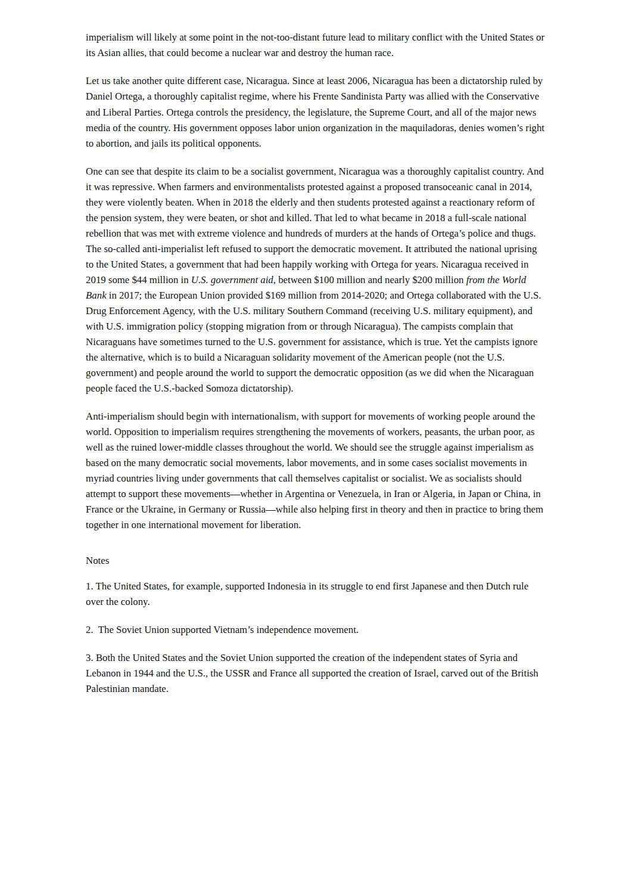imperialism will likely at some point in the not-too-distant future lead to military conflict with the United States or its Asian allies, that could become a nuclear war and destroy the human race.
Let us take another quite different case, Nicaragua. Since at least 2006, Nicaragua has been a dictatorship ruled by Daniel Ortega, a thoroughly capitalist regime, where his Frente Sandinista Party was allied with the Conservative and Liberal Parties. Ortega controls the presidency, the legislature, the Supreme Court, and all of the major news media of the country. His government opposes labor union organization in the maquiladoras, denies women’s right to abortion, and jails its political opponents.
One can see that despite its claim to be a socialist government, Nicaragua was a thoroughly capitalist country. And it was repressive. When farmers and environmentalists protested against a proposed transoceanic canal in 2014, they were violently beaten. When in 2018 the elderly and then students protested against a reactionary reform of the pension system, they were beaten, or shot and killed. That led to what became in 2018 a full-scale national rebellion that was met with extreme violence and hundreds of murders at the hands of Ortega’s police and thugs. The so-called anti-imperialist left refused to support the democratic movement. It attributed the national uprising to the United States, a government that had been happily working with Ortega for years. Nicaragua received in 2019 some $44 million in U.S. government aid, between $100 million and nearly $200 million from the World Bank in 2017; the European Union provided $169 million from 2014-2020; and Ortega collaborated with the U.S. Drug Enforcement Agency, with the U.S. military Southern Command (receiving U.S. military equipment), and with U.S. immigration policy (stopping migration from or through Nicaragua). The campists complain that Nicaraguans have sometimes turned to the U.S. government for assistance, which is true. Yet the campists ignore the alternative, which is to build a Nicaraguan solidarity movement of the American people (not the U.S. government) and people around the world to support the democratic opposition (as we did when the Nicaraguan people faced the U.S.-backed Somoza dictatorship).
Anti-imperialism should begin with internationalism, with support for movements of working people around the world. Opposition to imperialism requires strengthening the movements of workers, peasants, the urban poor, as well as the ruined lower-middle classes throughout the world. We should see the struggle against imperialism as based on the many democratic social movements, labor movements, and in some cases socialist movements in myriad countries living under governments that call themselves capitalist or socialist. We as socialists should attempt to support these movements—whether in Argentina or Venezuela, in Iran or Algeria, in Japan or China, in France or the Ukraine, in Germany or Russia—while also helping first in theory and then in practice to bring them together in one international movement for liberation.
Notes
1. The United States, for example, supported Indonesia in its struggle to end first Japanese and then Dutch rule over the colony.
2. The Soviet Union supported Vietnam’s independence movement.
3. Both the United States and the Soviet Union supported the creation of the independent states of Syria and Lebanon in 1944 and the U.S., the USSR and France all supported the creation of Israel, carved out of the British Palestinian mandate.